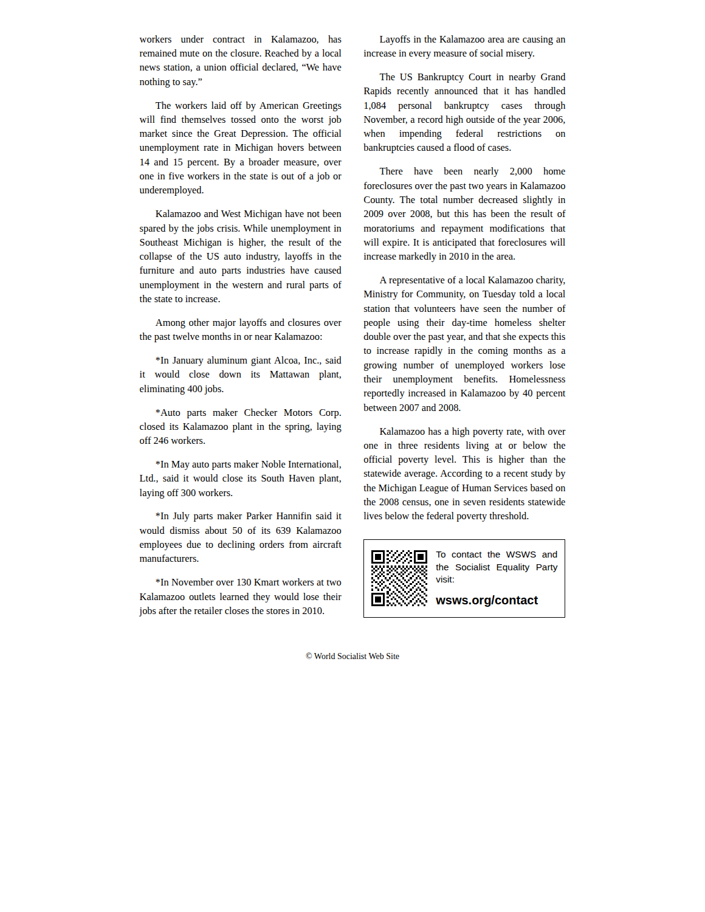workers under contract in Kalamazoo, has remained mute on the closure. Reached by a local news station, a union official declared, “We have nothing to say.”
The workers laid off by American Greetings will find themselves tossed onto the worst job market since the Great Depression. The official unemployment rate in Michigan hovers between 14 and 15 percent. By a broader measure, over one in five workers in the state is out of a job or underemployed.
Kalamazoo and West Michigan have not been spared by the jobs crisis. While unemployment in Southeast Michigan is higher, the result of the collapse of the US auto industry, layoffs in the furniture and auto parts industries have caused unemployment in the western and rural parts of the state to increase.
Among other major layoffs and closures over the past twelve months in or near Kalamazoo:
*In January aluminum giant Alcoa, Inc., said it would close down its Mattawan plant, eliminating 400 jobs.
*Auto parts maker Checker Motors Corp. closed its Kalamazoo plant in the spring, laying off 246 workers.
*In May auto parts maker Noble International, Ltd., said it would close its South Haven plant, laying off 300 workers.
*In July parts maker Parker Hannifin said it would dismiss about 50 of its 639 Kalamazoo employees due to declining orders from aircraft manufacturers.
*In November over 130 Kmart workers at two Kalamazoo outlets learned they would lose their jobs after the retailer closes the stores in 2010.
Layoffs in the Kalamazoo area are causing an increase in every measure of social misery.
The US Bankruptcy Court in nearby Grand Rapids recently announced that it has handled 1,084 personal bankruptcy cases through November, a record high outside of the year 2006, when impending federal restrictions on bankruptcies caused a flood of cases.
There have been nearly 2,000 home foreclosures over the past two years in Kalamazoo County. The total number decreased slightly in 2009 over 2008, but this has been the result of moratoriums and repayment modifications that will expire. It is anticipated that foreclosures will increase markedly in 2010 in the area.
A representative of a local Kalamazoo charity, Ministry for Community, on Tuesday told a local station that volunteers have seen the number of people using their day-time homeless shelter double over the past year, and that she expects this to increase rapidly in the coming months as a growing number of unemployed workers lose their unemployment benefits. Homelessness reportedly increased in Kalamazoo by 40 percent between 2007 and 2008.
Kalamazoo has a high poverty rate, with over one in three residents living at or below the official poverty level. This is higher than the statewide average. According to a recent study by the Michigan League of Human Services based on the 2008 census, one in seven residents statewide lives below the federal poverty threshold.
To contact the WSWS and the Socialist Equality Party visit: wsws.org/contact
© World Socialist Web Site